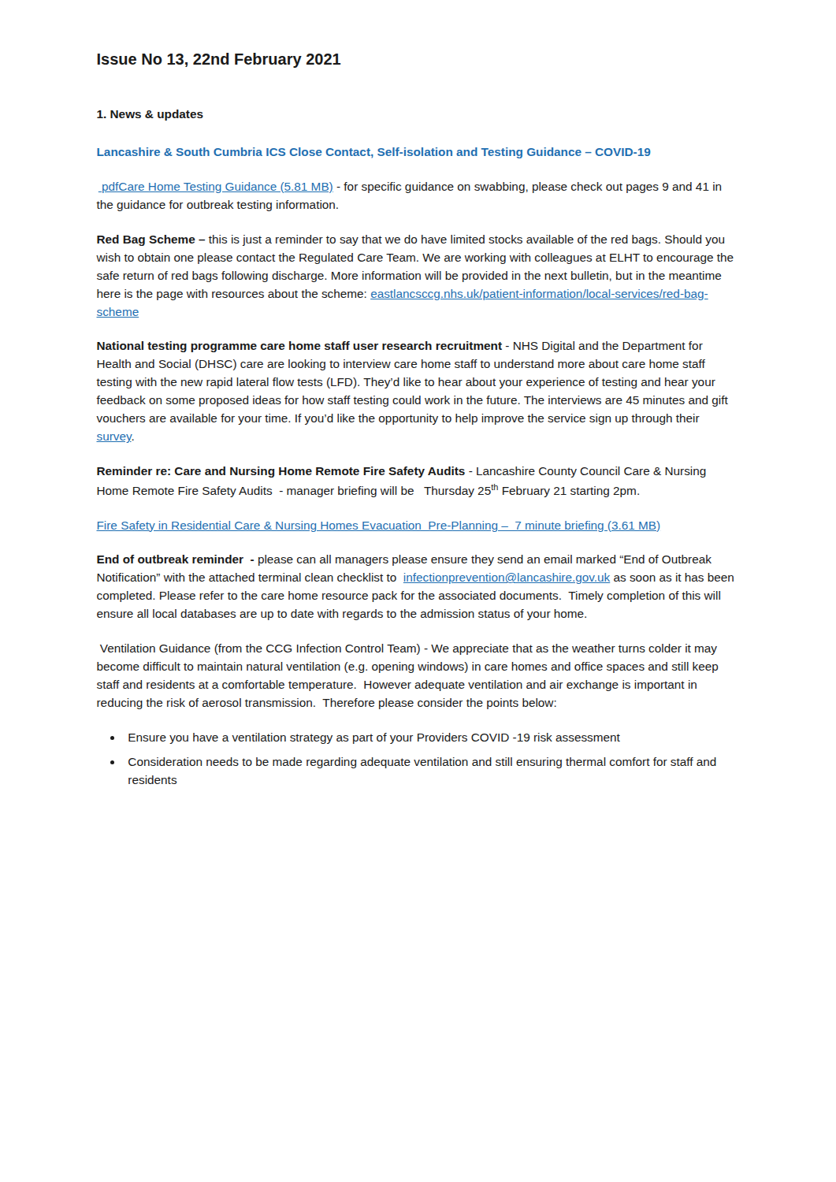Issue No 13, 22nd February 2021
1. News & updates
Lancashire & South Cumbria ICS Close Contact, Self-isolation and Testing Guidance – COVID-19
pdfCare Home Testing Guidance (5.81 MB) - for specific guidance on swabbing, please check out pages 9 and 41 in the guidance for outbreak testing information.
Red Bag Scheme – this is just a reminder to say that we do have limited stocks available of the red bags. Should you wish to obtain one please contact the Regulated Care Team. We are working with colleagues at ELHT to encourage the safe return of red bags following discharge. More information will be provided in the next bulletin, but in the meantime here is the page with resources about the scheme: eastlancsccg.nhs.uk/patient-information/local-services/red-bag-scheme
National testing programme care home staff user research recruitment - NHS Digital and the Department for Health and Social (DHSC) care are looking to interview care home staff to understand more about care home staff testing with the new rapid lateral flow tests (LFD). They’d like to hear about your experience of testing and hear your feedback on some proposed ideas for how staff testing could work in the future. The interviews are 45 minutes and gift vouchers are available for your time. If you’d like the opportunity to help improve the service sign up through their survey.
Reminder re: Care and Nursing Home Remote Fire Safety Audits - Lancashire County Council Care & Nursing Home Remote Fire Safety Audits - manager briefing will be Thursday 25th February 21 starting 2pm.
Fire Safety in Residential Care & Nursing Homes Evacuation Pre-Planning – 7 minute briefing (3.61 MB)
End of outbreak reminder - please can all managers please ensure they send an email marked “End of Outbreak Notification” with the attached terminal clean checklist to infectionprevention@lancashire.gov.uk as soon as it has been completed. Please refer to the care home resource pack for the associated documents. Timely completion of this will ensure all local databases are up to date with regards to the admission status of your home.
Ventilation Guidance (from the CCG Infection Control Team) - We appreciate that as the weather turns colder it may become difficult to maintain natural ventilation (e.g. opening windows) in care homes and office spaces and still keep staff and residents at a comfortable temperature. However adequate ventilation and air exchange is important in reducing the risk of aerosol transmission. Therefore please consider the points below:
Ensure you have a ventilation strategy as part of your Providers COVID -19 risk assessment
Consideration needs to be made regarding adequate ventilation and still ensuring thermal comfort for staff and residents